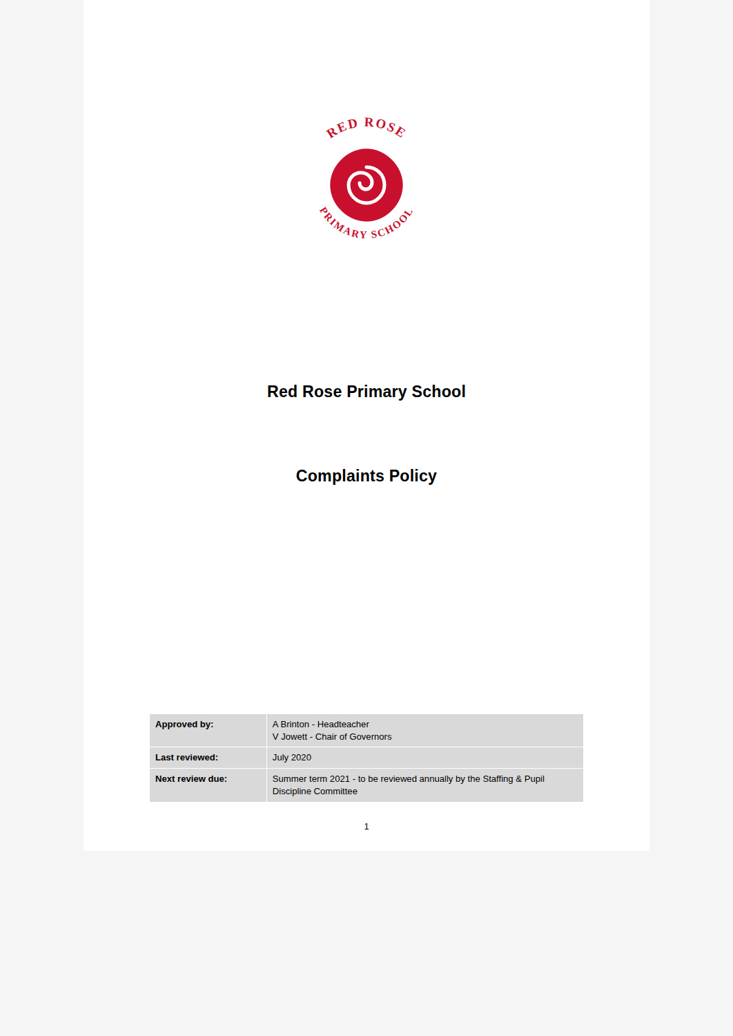RED ROSE PRIMARY SCHOOL
Red Rose Primary School
Complaints Policy
| Approved by: | A Brinton - Headteacher V Jowett - Chair of Governors |
| Last reviewed: | July 2020 |
| Next review due: | Summer term 2021 - to be reviewed annually by the Staffing & Pupil Discipline Committee |
1